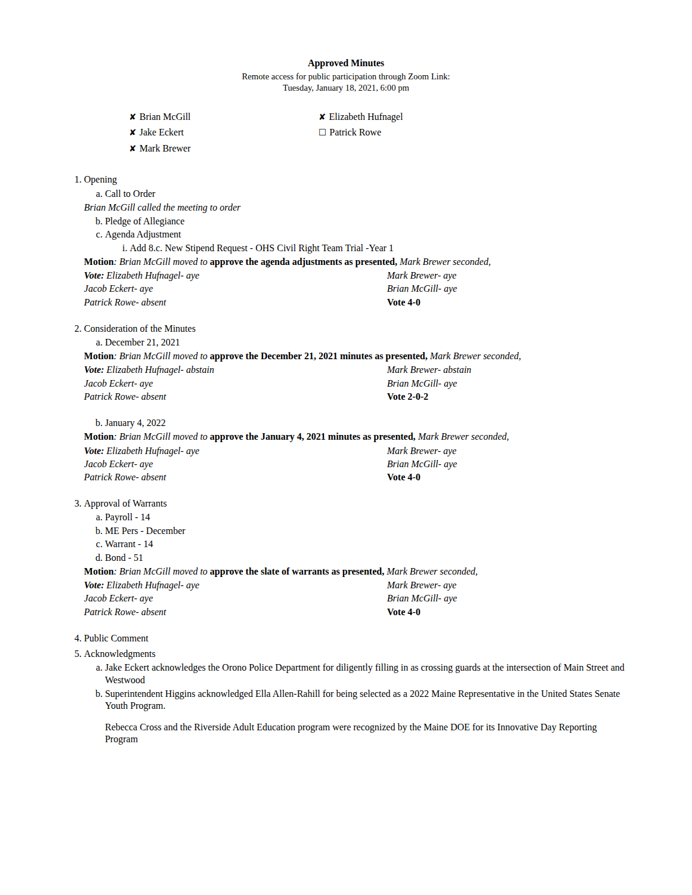Approved Minutes
Remote access for public participation through Zoom Link:
Tuesday, January 18, 2021, 6:00 pm
| ✘ Brian McGill | ✘ Elizabeth Hufnagel |
| ✘ Jake Eckert | ☐ Patrick Rowe |
| ✘ Mark Brewer | |
Opening
Call to Order
Brian McGill called the meeting to order
Pledge of Allegiance
Agenda Adjustment
Add 8.c. New Stipend Request - OHS Civil Right Team Trial -Year 1
Motion: Brian McGill moved to approve the agenda adjustments as presented, Mark Brewer seconded,
| Vote: Elizabeth Hufnagel- aye | Mark Brewer- aye |
| Jacob Eckert- aye | Brian McGill- aye |
| Patrick Rowe- absent | Vote 4-0 |
Consideration of the Minutes
December 21, 2021
Motion: Brian McGill moved to approve the December 21, 2021 minutes as presented, Mark Brewer seconded,
| Vote: Elizabeth Hufnagel- abstain | Mark Brewer- abstain |
| Jacob Eckert- aye | Brian McGill- aye |
| Patrick Rowe- absent | Vote 2-0-2 |
January 4, 2022
Motion: Brian McGill moved to approve the January 4, 2021 minutes as presented, Mark Brewer seconded,
| Vote: Elizabeth Hufnagel- aye | Mark Brewer- aye |
| Jacob Eckert- aye | Brian McGill- aye |
| Patrick Rowe- absent | Vote 4-0 |
Approval of Warrants
Payroll - 14
ME Pers - December
Warrant - 14
Bond - 51
Motion: Brian McGill moved to approve the slate of warrants as presented, Mark Brewer seconded,
| Vote: Elizabeth Hufnagel- aye | Mark Brewer- aye |
| Jacob Eckert- aye | Brian McGill- aye |
| Patrick Rowe- absent | Vote 4-0 |
Public Comment
Acknowledgments
Jake Eckert acknowledges the Orono Police Department for diligently filling in as crossing guards at the intersection of Main Street and Westwood
Superintendent Higgins acknowledged Ella Allen-Rahill for being selected as a 2022 Maine Representative in the United States Senate Youth Program.
Rebecca Cross and the Riverside Adult Education program were recognized by the Maine DOE for its Innovative Day Reporting Program